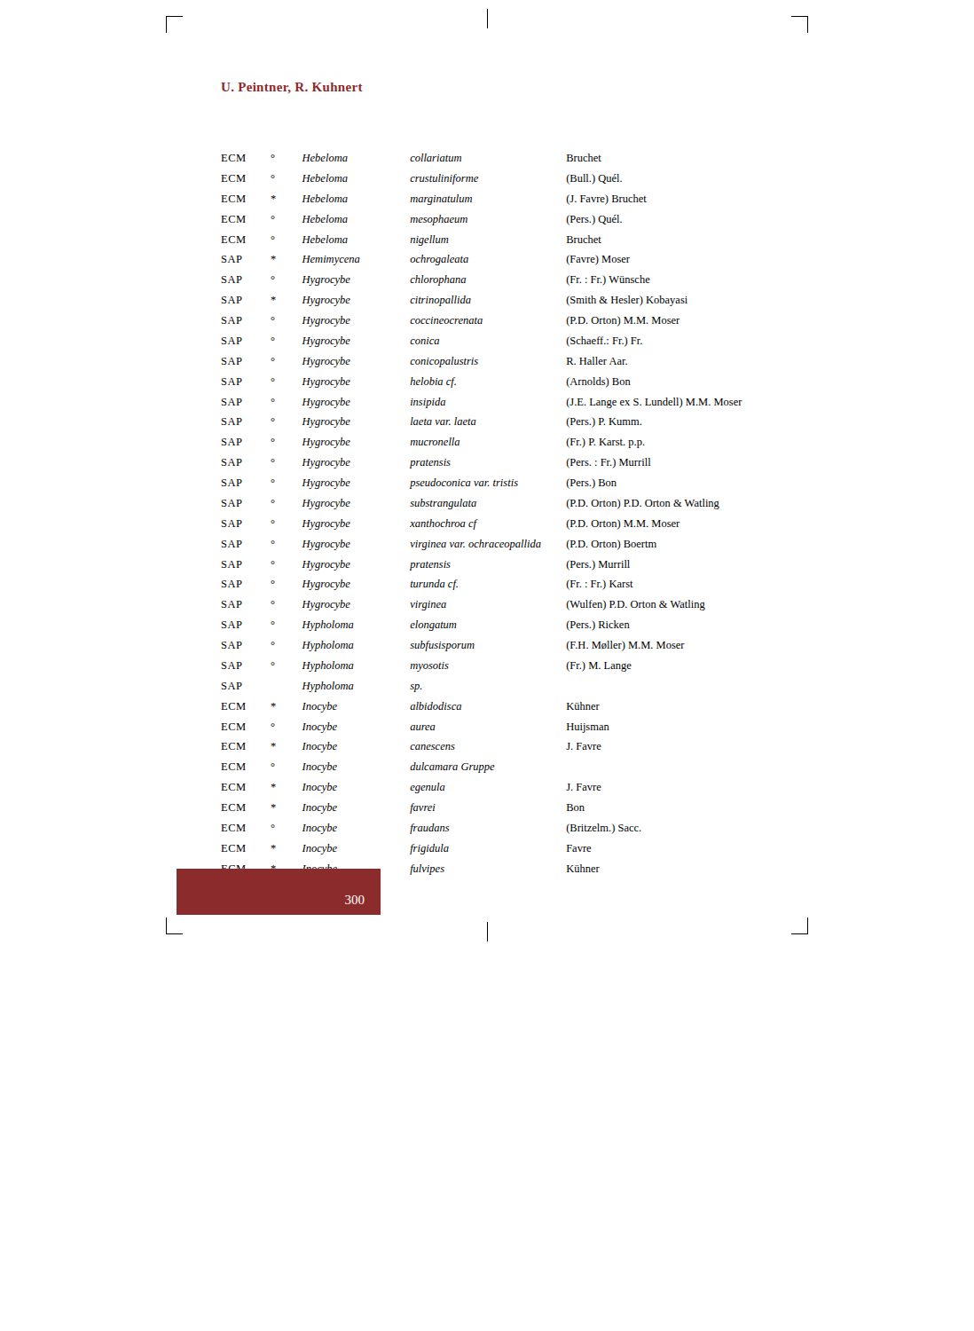U. Peintner, R. Kuhnert
| ECM | ° | Hebeloma | collariatum | Bruchet |
| ECM | ° | Hebeloma | crustuliniforme | (Bull.) Quél. |
| ECM | * | Hebeloma | marginatulum | (J. Favre) Bruchet |
| ECM | ° | Hebeloma | mesophaeum | (Pers.) Quél. |
| ECM | ° | Hebeloma | nigellum | Bruchet |
| SAP | * | Hemimycena | ochrogaleata | (Favre) Moser |
| SAP | ° | Hygrocybe | chlorophana | (Fr. : Fr.) Wünsche |
| SAP | * | Hygrocybe | citrinopallida | (Smith & Hesler) Kobayasi |
| SAP | ° | Hygrocybe | coccineocrenata | (P.D. Orton) M.M. Moser |
| SAP | ° | Hygrocybe | conica | (Schaeff.: Fr.) Fr. |
| SAP | ° | Hygrocybe | conicopalustris | R. Haller Aar. |
| SAP | ° | Hygrocybe | helobia cf. | (Arnolds) Bon |
| SAP | ° | Hygrocybe | insipida | (J.E. Lange ex S. Lundell) M.M. Moser |
| SAP | ° | Hygrocybe | laeta var. laeta | (Pers.) P. Kumm. |
| SAP | ° | Hygrocybe | mucronella | (Fr.) P. Karst. p.p. |
| SAP | ° | Hygrocybe | pratensis | (Pers. : Fr.) Murrill |
| SAP | ° | Hygrocybe | pseudoconica var. tristis | (Pers.) Bon |
| SAP | ° | Hygrocybe | substrangulata | (P.D. Orton) P.D. Orton & Watling |
| SAP | ° | Hygrocybe | xanthochroa cf | (P.D. Orton) M.M. Moser |
| SAP | ° | Hygrocybe | virginea var. ochraceopallida | (P.D. Orton) Boertm |
| SAP | ° | Hygrocybe | pratensis | (Pers.) Murrill |
| SAP | ° | Hygrocybe | turunda cf. | (Fr. : Fr.) Karst |
| SAP | ° | Hygrocybe | virginea | (Wulfen) P.D. Orton & Watling |
| SAP | ° | Hypholoma | elongatum | (Pers.) Ricken |
| SAP | ° | Hypholoma | subfusisporum | (F.H. Møller) M.M. Moser |
| SAP | ° | Hypholoma | myosotis | (Fr.) M. Lange |
| SAP | | Hypholoma | sp. | |
| ECM | * | Inocybe | albidodisca | Kühner |
| ECM | ° | Inocybe | aurea | Huijsman |
| ECM | * | Inocybe | canescens | J. Favre |
| ECM | ° | Inocybe | dulcamara Gruppe | |
| ECM | * | Inocybe | egenula | J. Favre |
| ECM | * | Inocybe | favrei | Bon |
| ECM | ° | Inocybe | fraudans | (Britzelm.) Sacc. |
| ECM | * | Inocybe | frigidula | Favre |
| ECM | * | Inocybe | fulvipes | Kühner |
300